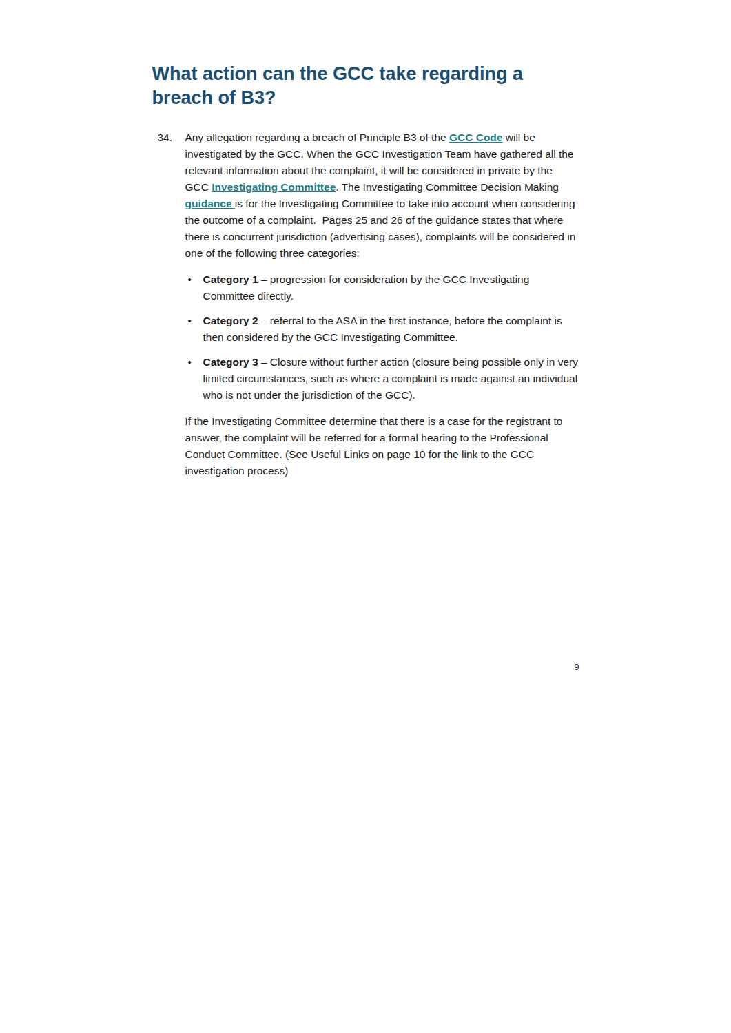What action can the GCC take regarding a breach of B3?
Any allegation regarding a breach of Principle B3 of the GCC Code will be investigated by the GCC. When the GCC Investigation Team have gathered all the relevant information about the complaint, it will be considered in private by the GCC Investigating Committee. The Investigating Committee Decision Making guidance is for the Investigating Committee to take into account when considering the outcome of a complaint. Pages 25 and 26 of the guidance states that where there is concurrent jurisdiction (advertising cases), complaints will be considered in one of the following three categories:
Category 1 – progression for consideration by the GCC Investigating Committee directly.
Category 2 – referral to the ASA in the first instance, before the complaint is then considered by the GCC Investigating Committee.
Category 3 – Closure without further action (closure being possible only in very limited circumstances, such as where a complaint is made against an individual who is not under the jurisdiction of the GCC).
If the Investigating Committee determine that there is a case for the registrant to answer, the complaint will be referred for a formal hearing to the Professional Conduct Committee. (See Useful Links on page 10 for the link to the GCC investigation process)
9